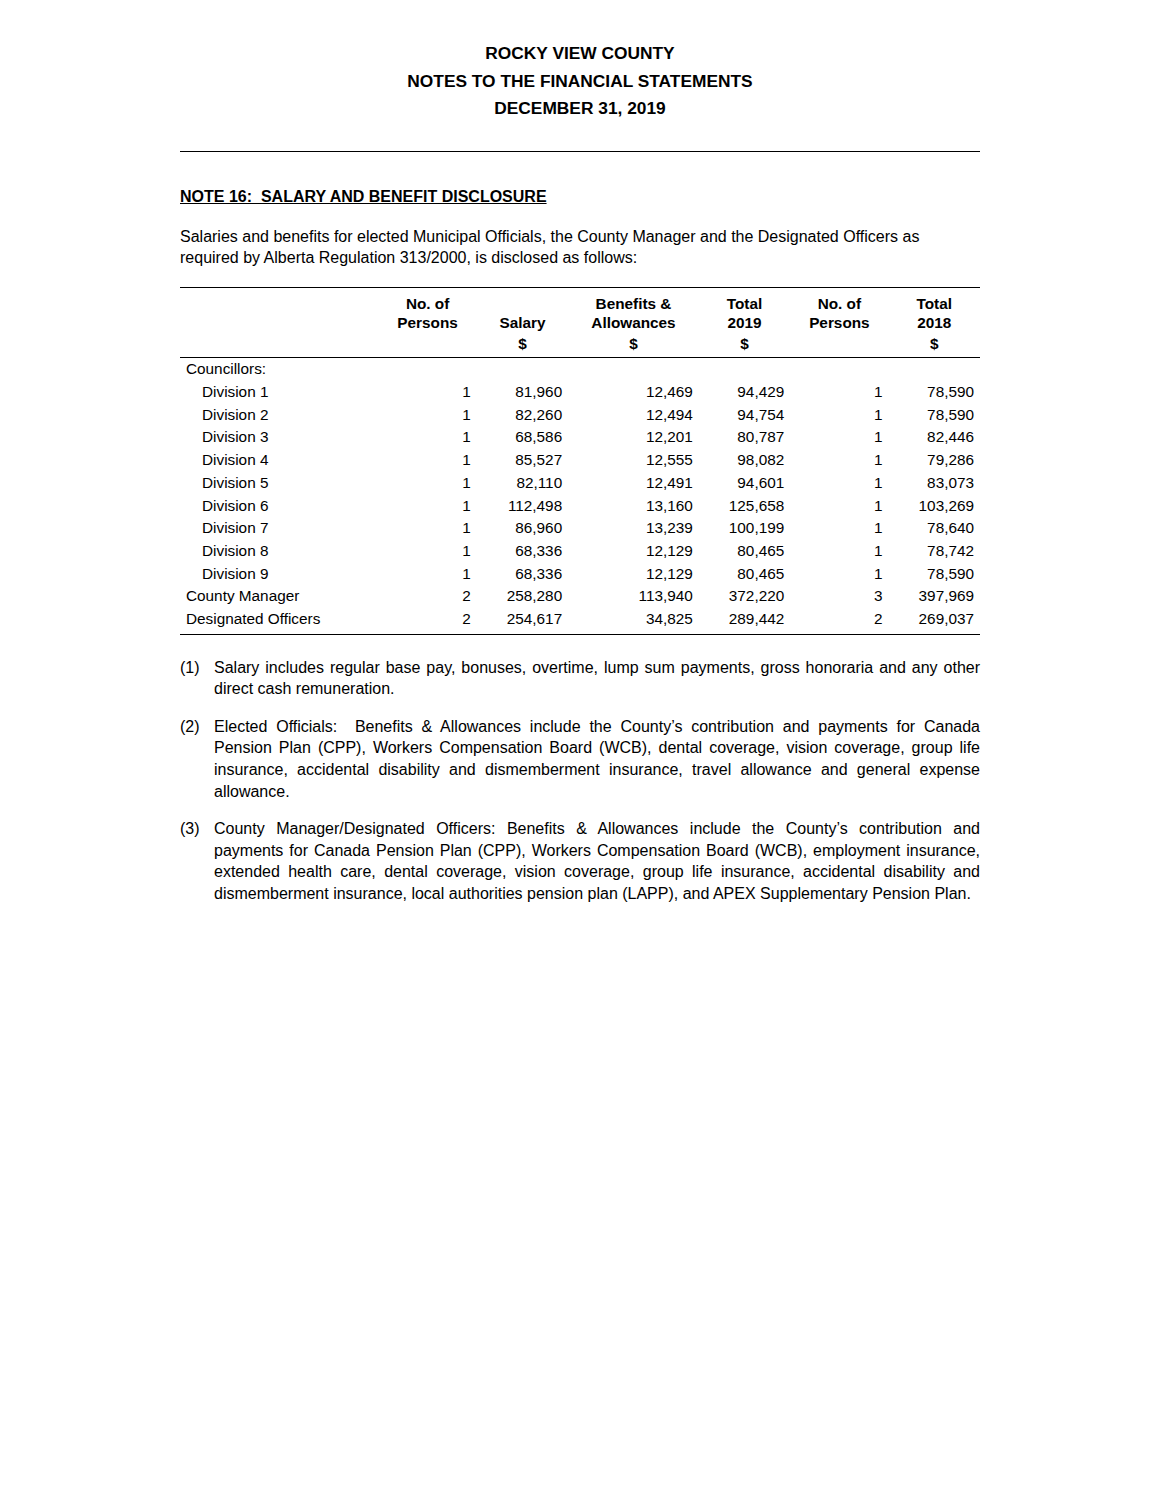ROCKY VIEW COUNTY
NOTES TO THE FINANCIAL STATEMENTS
DECEMBER 31, 2019
NOTE 16: SALARY AND BENEFIT DISCLOSURE
Salaries and benefits for elected Municipal Officials, the County Manager and the Designated Officers as required by Alberta Regulation 313/2000, is disclosed as follows:
| | No. of Persons | Salary | Benefits & Allowances | Total 2019 | No. of Persons | Total 2018 |
| --- | --- | --- | --- | --- | --- | --- |
| | | $ | $ | $ | | $ |
| Councillors: | | | | | | |
| Division 1 | 1 | 81,960 | 12,469 | 94,429 | 1 | 78,590 |
| Division 2 | 1 | 82,260 | 12,494 | 94,754 | 1 | 78,590 |
| Division 3 | 1 | 68,586 | 12,201 | 80,787 | 1 | 82,446 |
| Division 4 | 1 | 85,527 | 12,555 | 98,082 | 1 | 79,286 |
| Division 5 | 1 | 82,110 | 12,491 | 94,601 | 1 | 83,073 |
| Division 6 | 1 | 112,498 | 13,160 | 125,658 | 1 | 103,269 |
| Division 7 | 1 | 86,960 | 13,239 | 100,199 | 1 | 78,640 |
| Division 8 | 1 | 68,336 | 12,129 | 80,465 | 1 | 78,742 |
| Division 9 | 1 | 68,336 | 12,129 | 80,465 | 1 | 78,590 |
| County Manager | 2 | 258,280 | 113,940 | 372,220 | 3 | 397,969 |
| Designated Officers | 2 | 254,617 | 34,825 | 289,442 | 2 | 269,037 |
Salary includes regular base pay, bonuses, overtime, lump sum payments, gross honoraria and any other direct cash remuneration.
Elected Officials: Benefits & Allowances include the County’s contribution and payments for Canada Pension Plan (CPP), Workers Compensation Board (WCB), dental coverage, vision coverage, group life insurance, accidental disability and dismemberment insurance, travel allowance and general expense allowance.
County Manager/Designated Officers: Benefits & Allowances include the County’s contribution and payments for Canada Pension Plan (CPP), Workers Compensation Board (WCB), employment insurance, extended health care, dental coverage, vision coverage, group life insurance, accidental disability and dismemberment insurance, local authorities pension plan (LAPP), and APEX Supplementary Pension Plan.